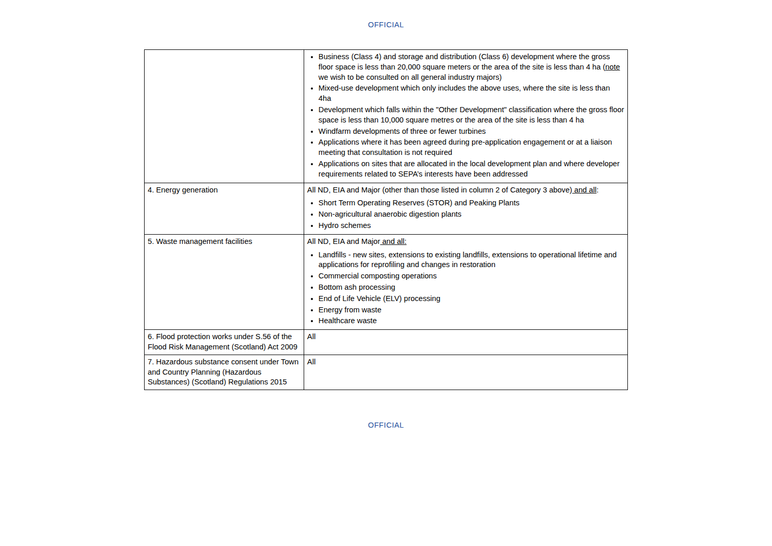OFFICIAL
| | Business (Class 4) and storage and distribution (Class 6) development where the gross floor space is less than 20,000 square meters or the area of the site is less than 4 ha ( note we wish to be consulted on all general industry majors) Mixed-use development which only includes the above uses, where the site is less than 4ha Development which falls within the "Other Development" classification where the gross floor space is less than 10,000 square metres or the area of the site is less than 4 ha Windfarm developments of three or fewer turbines Applications where it has been agreed during pre-application engagement or at a liaison meeting that consultation is not required Applications on sites that are allocated in the local development plan and where developer requirements related to SEPA’s interests have been addressed |
| 4. Energy generation | All ND, EIA and Major (other than those listed in column 2 of Category 3 above) and all : Short Term Operating Reserves (STOR) and Peaking Plants Non-agricultural anaerobic digestion plants Hydro schemes |
| 5. Waste management facilities | All ND, EIA and Major and all: Landfills - new sites, extensions to existing landfills, extensions to operational lifetime and applications for reprofiling and changes in restoration Commercial composting operations Bottom ash processing End of Life Vehicle (ELV) processing Energy from waste Healthcare waste |
| 6. Flood protection works under S.56 of the Flood Risk Management (Scotland) Act 2009 | All |
| 7. Hazardous substance consent under Town and Country Planning (Hazardous Substances) (Scotland) Regulations 2015 | All |
OFFICIAL